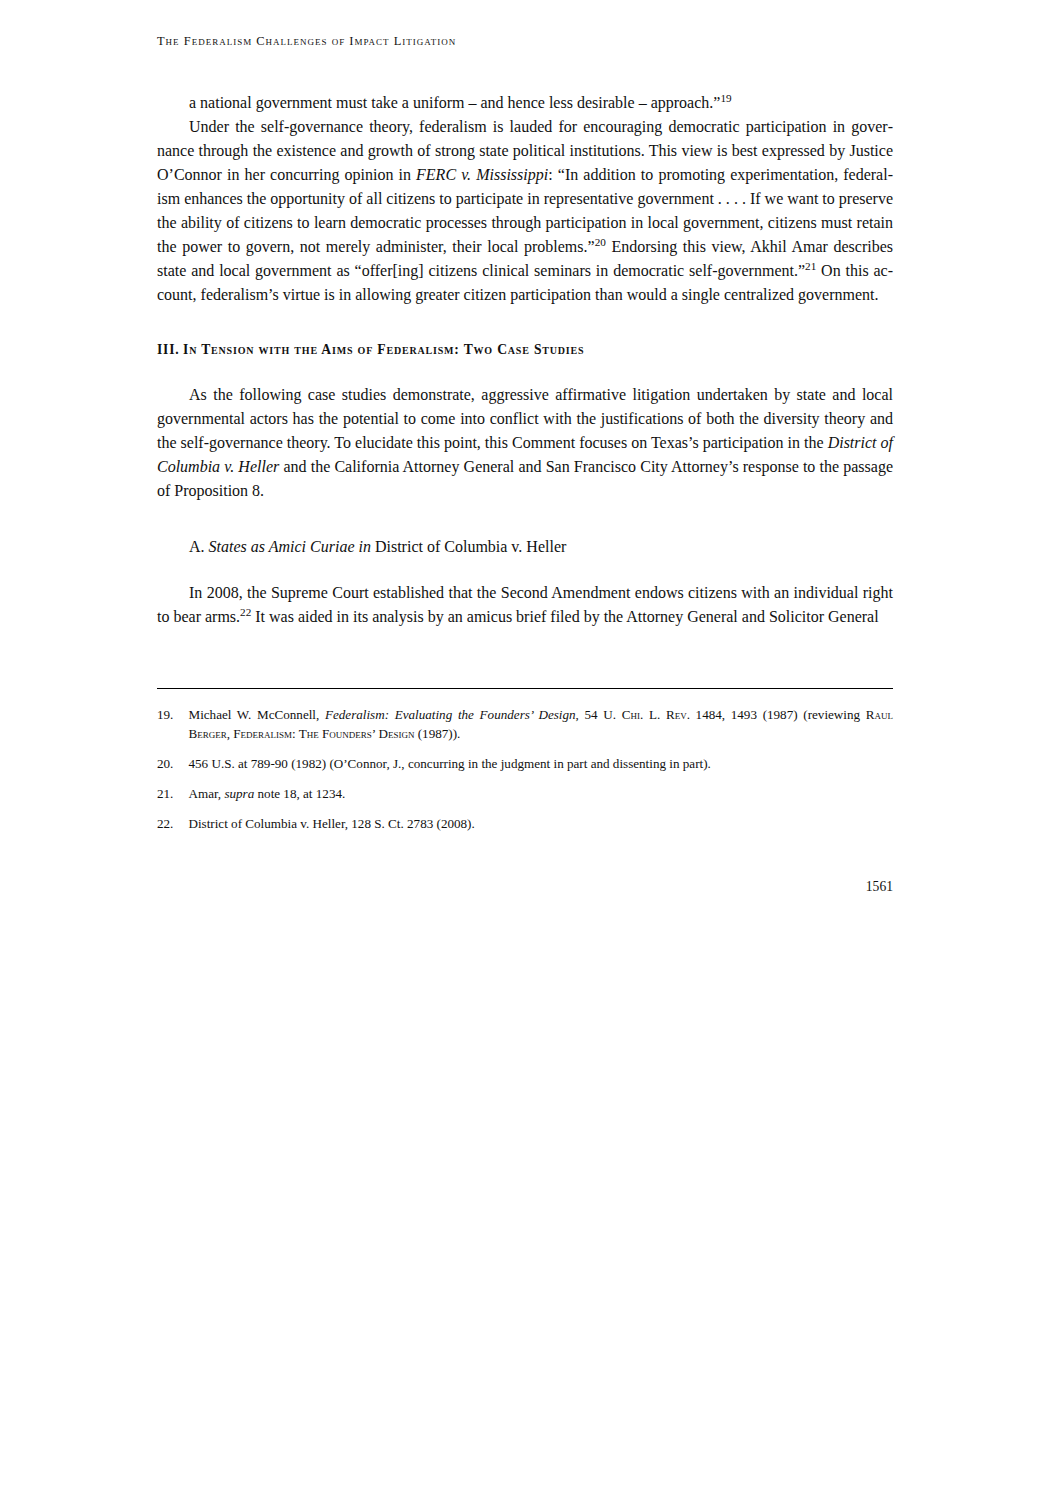The Federalism Challenges of Impact Litigation
a national government must take a uniform – and hence less desirable – approach.”19
Under the self-governance theory, federalism is lauded for encouraging democratic participation in governance through the existence and growth of strong state political institutions. This view is best expressed by Justice O’Connor in her concurring opinion in FERC v. Mississippi: “In addition to promoting experimentation, federalism enhances the opportunity of all citizens to participate in representative government . . . . If we want to preserve the ability of citizens to learn democratic processes through participation in local government, citizens must retain the power to govern, not merely administer, their local problems.”20 Endorsing this view, Akhil Amar describes state and local government as “offer[ing] citizens clinical seminars in democratic self-government.”21 On this account, federalism’s virtue is in allowing greater citizen participation than would a single centralized government.
III. In Tension with the Aims of Federalism: Two Case Studies
As the following case studies demonstrate, aggressive affirmative litigation undertaken by state and local governmental actors has the potential to come into conflict with the justifications of both the diversity theory and the self-governance theory. To elucidate this point, this Comment focuses on Texas’s participation in the District of Columbia v. Heller and the California Attorney General and San Francisco City Attorney’s response to the passage of Proposition 8.
A. States as Amici Curiae in District of Columbia v. Heller
In 2008, the Supreme Court established that the Second Amendment endows citizens with an individual right to bear arms.22 It was aided in its analysis by an amicus brief filed by the Attorney General and Solicitor General
19. Michael W. McConnell, Federalism: Evaluating the Founders’ Design, 54 U. Chi. L. Rev. 1484, 1493 (1987) (reviewing Raul Berger, Federalism: The Founders’ Design (1987)).
20. 456 U.S. at 789-90 (1982) (O’Connor, J., concurring in the judgment in part and dissenting in part).
21. Amar, supra note 18, at 1234.
22. District of Columbia v. Heller, 128 S. Ct. 2783 (2008).
1561